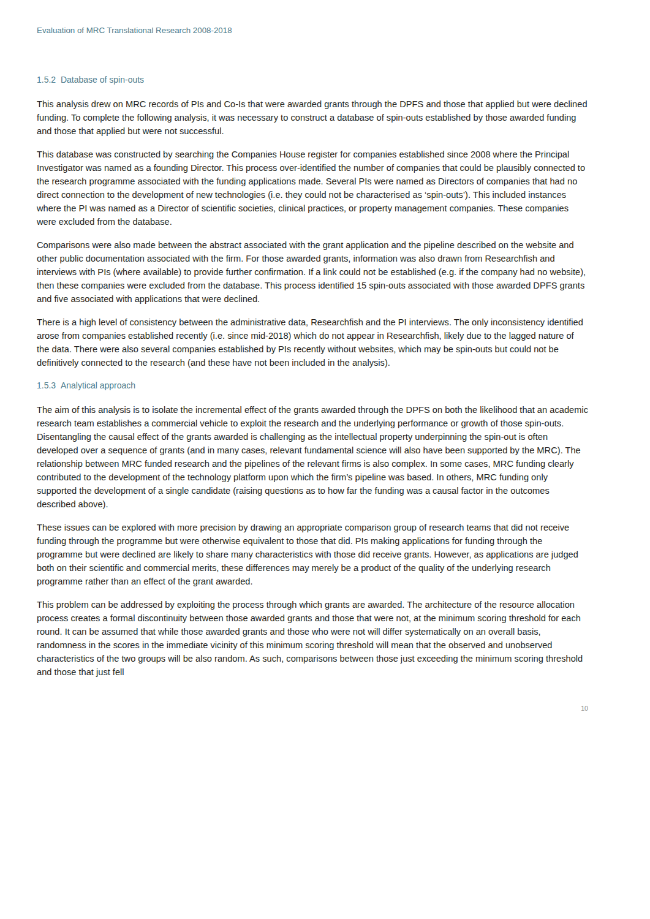Evaluation of MRC Translational Research 2008-2018
1.5.2 Database of spin-outs
This analysis drew on MRC records of PIs and Co-Is that were awarded grants through the DPFS and those that applied but were declined funding. To complete the following analysis, it was necessary to construct a database of spin-outs established by those awarded funding and those that applied but were not successful.
This database was constructed by searching the Companies House register for companies established since 2008 where the Principal Investigator was named as a founding Director. This process over-identified the number of companies that could be plausibly connected to the research programme associated with the funding applications made. Several PIs were named as Directors of companies that had no direct connection to the development of new technologies (i.e. they could not be characterised as ‘spin-outs’). This included instances where the PI was named as a Director of scientific societies, clinical practices, or property management companies. These companies were excluded from the database.
Comparisons were also made between the abstract associated with the grant application and the pipeline described on the website and other public documentation associated with the firm. For those awarded grants, information was also drawn from Researchfish and interviews with PIs (where available) to provide further confirmation. If a link could not be established (e.g. if the company had no website), then these companies were excluded from the database. This process identified 15 spin-outs associated with those awarded DPFS grants and five associated with applications that were declined.
There is a high level of consistency between the administrative data, Researchfish and the PI interviews. The only inconsistency identified arose from companies established recently (i.e. since mid-2018) which do not appear in Researchfish, likely due to the lagged nature of the data. There were also several companies established by PIs recently without websites, which may be spin-outs but could not be definitively connected to the research (and these have not been included in the analysis).
1.5.3 Analytical approach
The aim of this analysis is to isolate the incremental effect of the grants awarded through the DPFS on both the likelihood that an academic research team establishes a commercial vehicle to exploit the research and the underlying performance or growth of those spin-outs. Disentangling the causal effect of the grants awarded is challenging as the intellectual property underpinning the spin-out is often developed over a sequence of grants (and in many cases, relevant fundamental science will also have been supported by the MRC). The relationship between MRC funded research and the pipelines of the relevant firms is also complex. In some cases, MRC funding clearly contributed to the development of the technology platform upon which the firm’s pipeline was based. In others, MRC funding only supported the development of a single candidate (raising questions as to how far the funding was a causal factor in the outcomes described above).
These issues can be explored with more precision by drawing an appropriate comparison group of research teams that did not receive funding through the programme but were otherwise equivalent to those that did. PIs making applications for funding through the programme but were declined are likely to share many characteristics with those did receive grants. However, as applications are judged both on their scientific and commercial merits, these differences may merely be a product of the quality of the underlying research programme rather than an effect of the grant awarded.
This problem can be addressed by exploiting the process through which grants are awarded. The architecture of the resource allocation process creates a formal discontinuity between those awarded grants and those that were not, at the minimum scoring threshold for each round. It can be assumed that while those awarded grants and those who were not will differ systematically on an overall basis, randomness in the scores in the immediate vicinity of this minimum scoring threshold will mean that the observed and unobserved characteristics of the two groups will be also random. As such, comparisons between those just exceeding the minimum scoring threshold and those that just fell
10